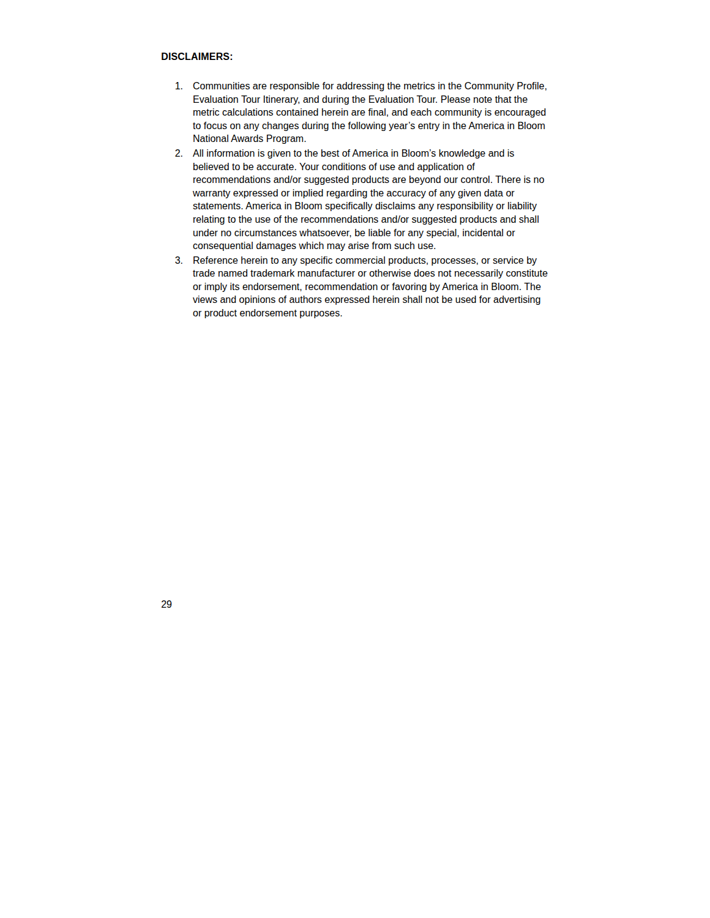DISCLAIMERS:
Communities are responsible for addressing the metrics in the Community Profile, Evaluation Tour Itinerary, and during the Evaluation Tour. Please note that the metric calculations contained herein are final, and each community is encouraged to focus on any changes during the following year’s entry in the America in Bloom National Awards Program.
All information is given to the best of America in Bloom’s knowledge and is believed to be accurate. Your conditions of use and application of recommendations and/or suggested products are beyond our control. There is no warranty expressed or implied regarding the accuracy of any given data or statements. America in Bloom specifically disclaims any responsibility or liability relating to the use of the recommendations and/or suggested products and shall under no circumstances whatsoever, be liable for any special, incidental or consequential damages which may arise from such use.
Reference herein to any specific commercial products, processes, or service by trade named trademark manufacturer or otherwise does not necessarily constitute or imply its endorsement, recommendation or favoring by America in Bloom. The views and opinions of authors expressed herein shall not be used for advertising or product endorsement purposes.
29